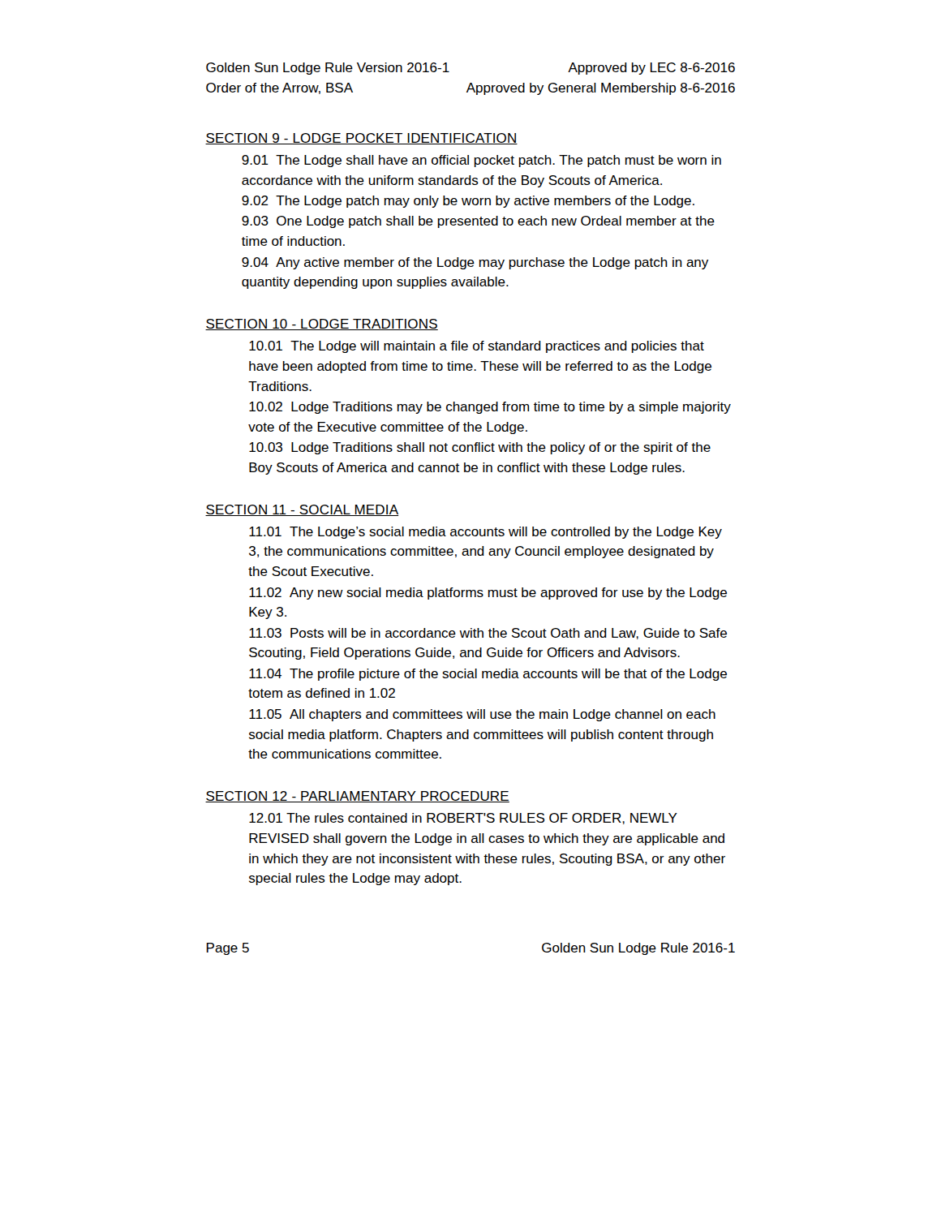Golden Sun Lodge Rule Version 2016-1
Approved by LEC 8-6-2016
Order of the Arrow, BSA
Approved by General Membership 8-6-2016
SECTION 9 - LODGE POCKET IDENTIFICATION
9.01 The Lodge shall have an official pocket patch. The patch must be worn in accordance with the uniform standards of the Boy Scouts of America.
9.02 The Lodge patch may only be worn by active members of the Lodge.
9.03 One Lodge patch shall be presented to each new Ordeal member at the time of induction.
9.04 Any active member of the Lodge may purchase the Lodge patch in any quantity depending upon supplies available.
SECTION 10 - LODGE TRADITIONS
10.01 The Lodge will maintain a file of standard practices and policies that have been adopted from time to time. These will be referred to as the Lodge Traditions.
10.02 Lodge Traditions may be changed from time to time by a simple majority vote of the Executive committee of the Lodge.
10.03 Lodge Traditions shall not conflict with the policy of or the spirit of the Boy Scouts of America and cannot be in conflict with these Lodge rules.
SECTION 11 - SOCIAL MEDIA
11.01 The Lodge’s social media accounts will be controlled by the Lodge Key 3, the communications committee, and any Council employee designated by the Scout Executive.
11.02 Any new social media platforms must be approved for use by the Lodge Key 3.
11.03 Posts will be in accordance with the Scout Oath and Law, Guide to Safe Scouting, Field Operations Guide, and Guide for Officers and Advisors.
11.04 The profile picture of the social media accounts will be that of the Lodge totem as defined in 1.02
11.05 All chapters and committees will use the main Lodge channel on each social media platform. Chapters and committees will publish content through the communications committee.
SECTION 12 - PARLIAMENTARY PROCEDURE
12.01 The rules contained in ROBERT'S RULES OF ORDER, NEWLY REVISED shall govern the Lodge in all cases to which they are applicable and in which they are not inconsistent with these rules, Scouting BSA, or any other special rules the Lodge may adopt.
Page 5
Golden Sun Lodge Rule 2016-1